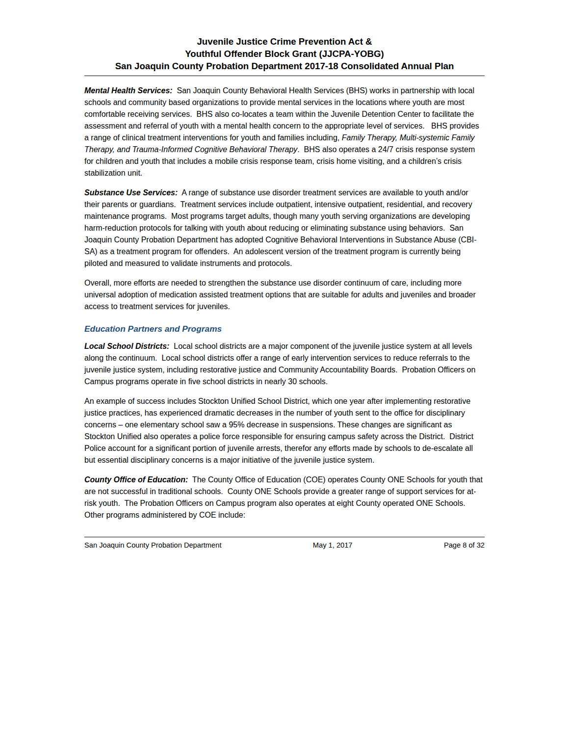Juvenile Justice Crime Prevention Act & Youthful Offender Block Grant (JJCPA-YOBG) San Joaquin County Probation Department 2017-18 Consolidated Annual Plan
Mental Health Services: San Joaquin County Behavioral Health Services (BHS) works in partnership with local schools and community based organizations to provide mental services in the locations where youth are most comfortable receiving services. BHS also co-locates a team within the Juvenile Detention Center to facilitate the assessment and referral of youth with a mental health concern to the appropriate level of services. BHS provides a range of clinical treatment interventions for youth and families including, Family Therapy, Multi-systemic Family Therapy, and Trauma-Informed Cognitive Behavioral Therapy. BHS also operates a 24/7 crisis response system for children and youth that includes a mobile crisis response team, crisis home visiting, and a children’s crisis stabilization unit.
Substance Use Services: A range of substance use disorder treatment services are available to youth and/or their parents or guardians. Treatment services include outpatient, intensive outpatient, residential, and recovery maintenance programs. Most programs target adults, though many youth serving organizations are developing harm-reduction protocols for talking with youth about reducing or eliminating substance using behaviors. San Joaquin County Probation Department has adopted Cognitive Behavioral Interventions in Substance Abuse (CBI-SA) as a treatment program for offenders. An adolescent version of the treatment program is currently being piloted and measured to validate instruments and protocols.
Overall, more efforts are needed to strengthen the substance use disorder continuum of care, including more universal adoption of medication assisted treatment options that are suitable for adults and juveniles and broader access to treatment services for juveniles.
Education Partners and Programs
Local School Districts: Local school districts are a major component of the juvenile justice system at all levels along the continuum. Local school districts offer a range of early intervention services to reduce referrals to the juvenile justice system, including restorative justice and Community Accountability Boards. Probation Officers on Campus programs operate in five school districts in nearly 30 schools.
An example of success includes Stockton Unified School District, which one year after implementing restorative justice practices, has experienced dramatic decreases in the number of youth sent to the office for disciplinary concerns – one elementary school saw a 95% decrease in suspensions. These changes are significant as Stockton Unified also operates a police force responsible for ensuring campus safety across the District. District Police account for a significant portion of juvenile arrests, therefor any efforts made by schools to de-escalate all but essential disciplinary concerns is a major initiative of the juvenile justice system.
County Office of Education: The County Office of Education (COE) operates County ONE Schools for youth that are not successful in traditional schools. County ONE Schools provide a greater range of support services for at-risk youth. The Probation Officers on Campus program also operates at eight County operated ONE Schools. Other programs administered by COE include:
San Joaquin County Probation Department May 1, 2017 Page 8 of 32